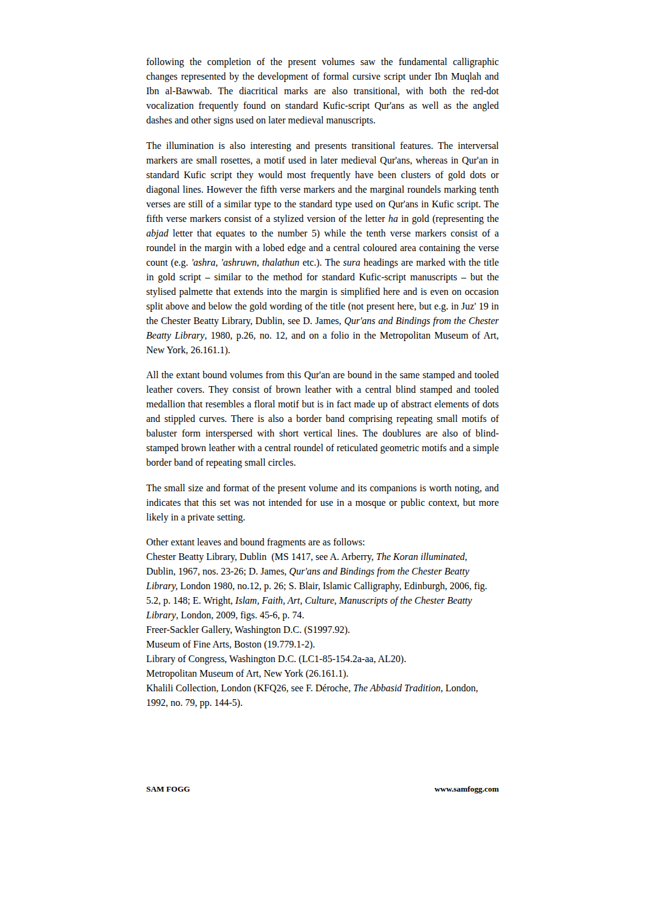following the completion of the present volumes saw the fundamental calligraphic changes represented by the development of formal cursive script under Ibn Muqlah and Ibn al-Bawwab. The diacritical marks are also transitional, with both the red-dot vocalization frequently found on standard Kufic-script Qur'ans as well as the angled dashes and other signs used on later medieval manuscripts.
The illumination is also interesting and presents transitional features. The interversal markers are small rosettes, a motif used in later medieval Qur'ans, whereas in Qur'an in standard Kufic script they would most frequently have been clusters of gold dots or diagonal lines. However the fifth verse markers and the marginal roundels marking tenth verses are still of a similar type to the standard type used on Qur'ans in Kufic script. The fifth verse markers consist of a stylized version of the letter ha in gold (representing the abjad letter that equates to the number 5) while the tenth verse markers consist of a roundel in the margin with a lobed edge and a central coloured area containing the verse count (e.g. 'ashra, 'ashruwn, thalathun etc.). The sura headings are marked with the title in gold script – similar to the method for standard Kufic-script manuscripts – but the stylised palmette that extends into the margin is simplified here and is even on occasion split above and below the gold wording of the title (not present here, but e.g. in Juz' 19 in the Chester Beatty Library, Dublin, see D. James, Qur'ans and Bindings from the Chester Beatty Library, 1980, p.26, no. 12, and on a folio in the Metropolitan Museum of Art, New York, 26.161.1).
All the extant bound volumes from this Qur'an are bound in the same stamped and tooled leather covers. They consist of brown leather with a central blind stamped and tooled medallion that resembles a floral motif but is in fact made up of abstract elements of dots and stippled curves. There is also a border band comprising repeating small motifs of baluster form interspersed with short vertical lines. The doublures are also of blind-stamped brown leather with a central roundel of reticulated geometric motifs and a simple border band of repeating small circles.
The small size and format of the present volume and its companions is worth noting, and indicates that this set was not intended for use in a mosque or public context, but more likely in a private setting.
Other extant leaves and bound fragments are as follows:
Chester Beatty Library, Dublin (MS 1417, see A. Arberry, The Koran illuminated, Dublin, 1967, nos. 23-26; D. James, Qur'ans and Bindings from the Chester Beatty Library, London 1980, no.12, p. 26; S. Blair, Islamic Calligraphy, Edinburgh, 2006, fig. 5.2, p. 148; E. Wright, Islam, Faith, Art, Culture, Manuscripts of the Chester Beatty Library, London, 2009, figs. 45-6, p. 74.
Freer-Sackler Gallery, Washington D.C. (S1997.92).
Museum of Fine Arts, Boston (19.779.1-2).
Library of Congress, Washington D.C. (LC1-85-154.2a-aa, AL20).
Metropolitan Museum of Art, New York (26.161.1).
Khalili Collection, London (KFQ26, see F. Déroche, The Abbasid Tradition, London, 1992, no. 79, pp. 144-5).
SAM FOGG www.samfogg.com